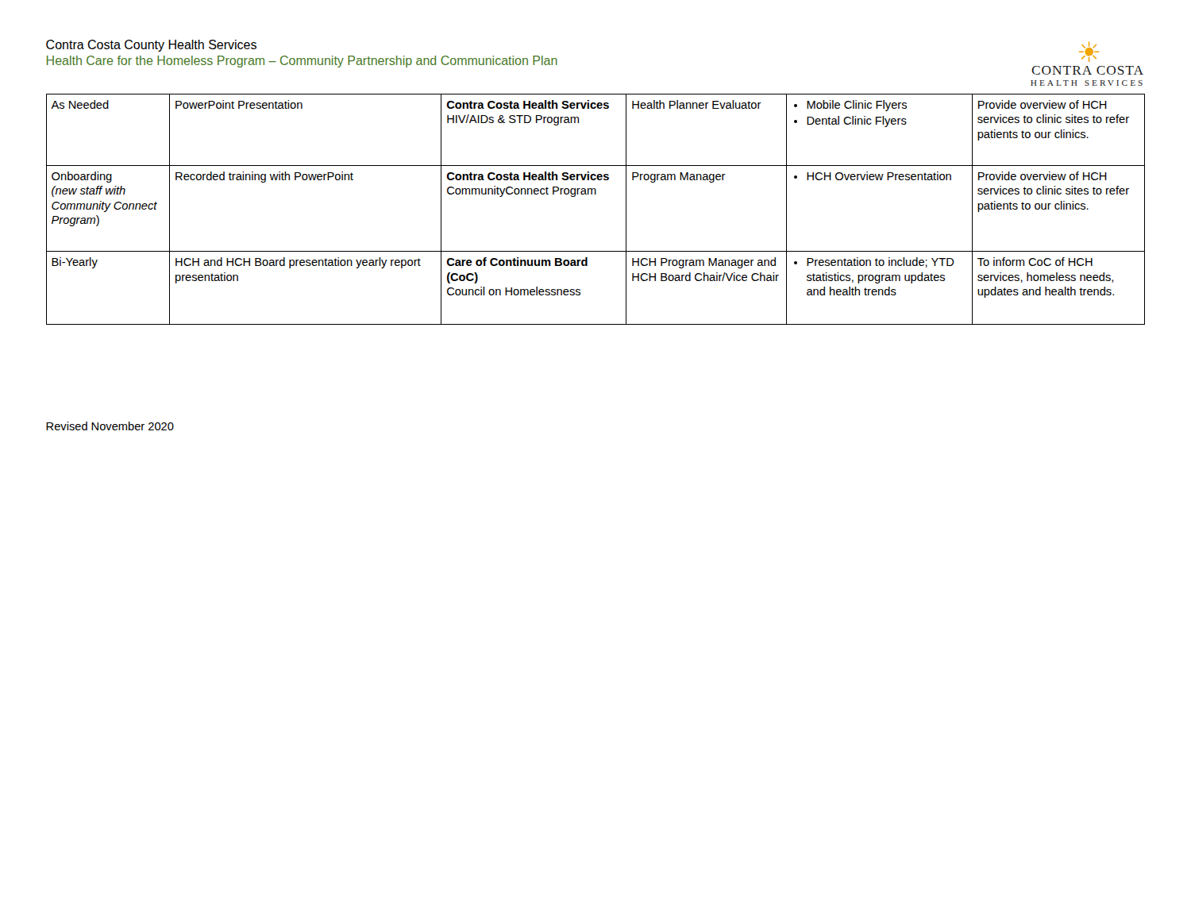☀ CONTRA COSTA HEALTH SERVICES
Contra Costa County Health Services
Health Care for the Homeless Program – Community Partnership and Communication Plan
| As Needed | PowerPoint Presentation | Contra Costa Health Services HIV/AIDs & STD Program | Health Planner Evaluator | Mobile Clinic Flyers Dental Clinic Flyers | Provide overview of HCH services to clinic sites to refer patients to our clinics. |
| Onboarding (new staff with Community Connect Program ) | Recorded training with PowerPoint | Contra Costa Health Services CommunityConnect Program | Program Manager | HCH Overview Presentation | Provide overview of HCH services to clinic sites to refer patients to our clinics. |
| Bi-Yearly | HCH and HCH Board presentation yearly report presentation | Care of Continuum Board (CoC) Council on Homelessness | HCH Program Manager and HCH Board Chair/Vice Chair | Presentation to include; YTD statistics, program updates and health trends | To inform CoC of HCH services, homeless needs, updates and health trends. |
Revised November 2020